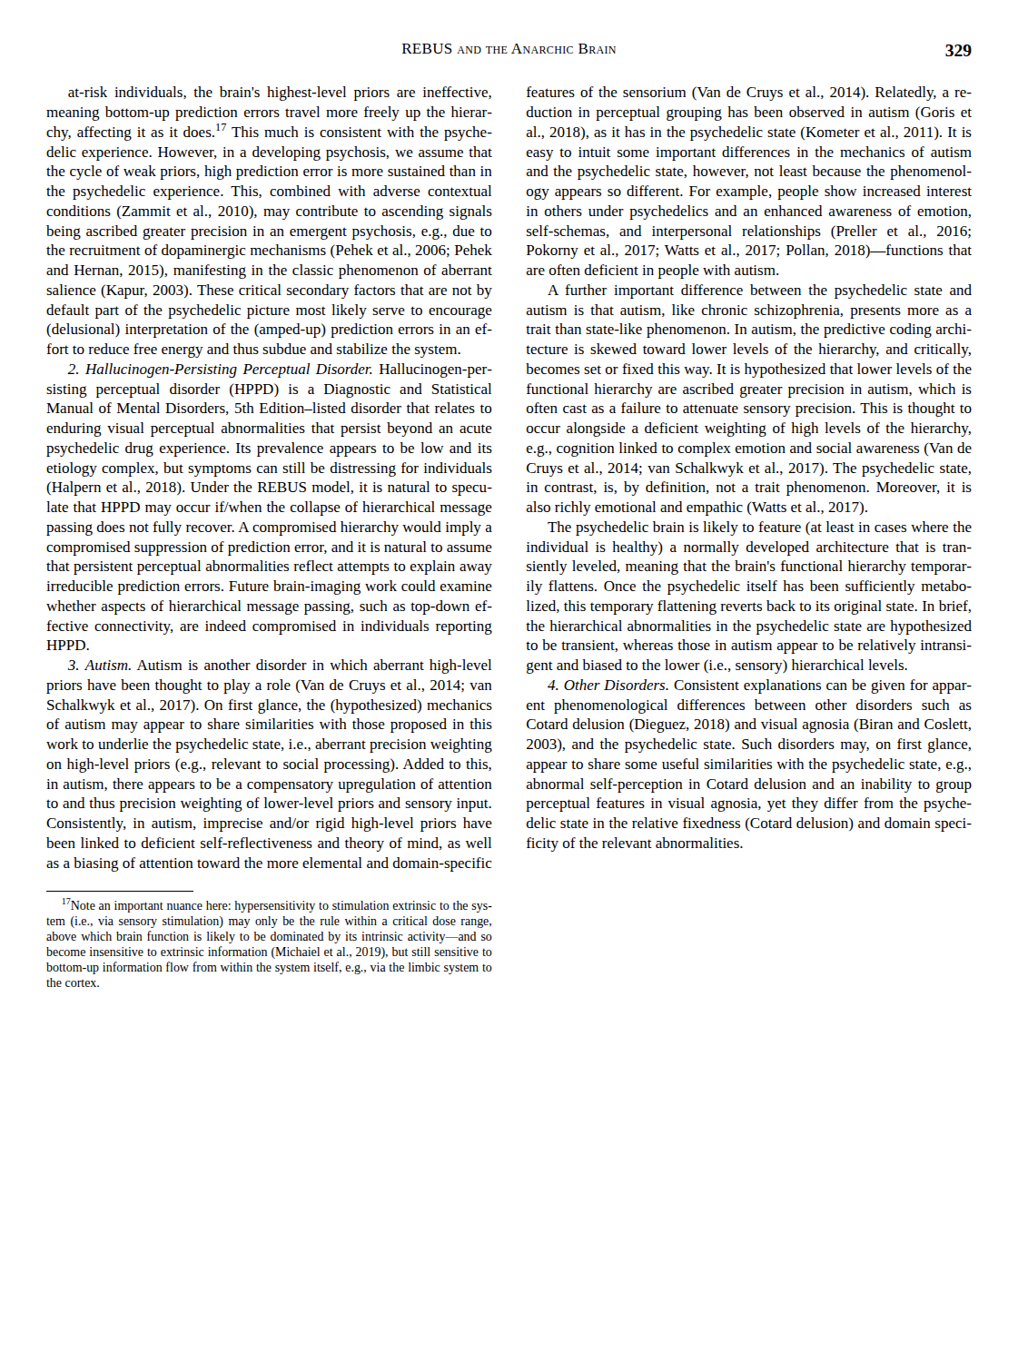REBUS and the Anarchic Brain 329
at-risk individuals, the brain's highest-level priors are ineffective, meaning bottom-up prediction errors travel more freely up the hierarchy, affecting it as it does.17 This much is consistent with the psychedelic experience. However, in a developing psychosis, we assume that the cycle of weak priors, high prediction error is more sustained than in the psychedelic experience. This, combined with adverse contextual conditions (Zammit et al., 2010), may contribute to ascending signals being ascribed greater precision in an emergent psychosis, e.g., due to the recruitment of dopaminergic mechanisms (Pehek et al., 2006; Pehek and Hernan, 2015), manifesting in the classic phenomenon of aberrant salience (Kapur, 2003). These critical secondary factors that are not by default part of the psychedelic picture most likely serve to encourage (delusional) interpretation of the (amped-up) prediction errors in an effort to reduce free energy and thus subdue and stabilize the system.
2. Hallucinogen-Persisting Perceptual Disorder. Hallucinogen-persisting perceptual disorder (HPPD) is a Diagnostic and Statistical Manual of Mental Disorders, 5th Edition–listed disorder that relates to enduring visual perceptual abnormalities that persist beyond an acute psychedelic drug experience. Its prevalence appears to be low and its etiology complex, but symptoms can still be distressing for individuals (Halpern et al., 2018). Under the REBUS model, it is natural to speculate that HPPD may occur if/when the collapse of hierarchical message passing does not fully recover. A compromised hierarchy would imply a compromised suppression of prediction error, and it is natural to assume that persistent perceptual abnormalities reflect attempts to explain away irreducible prediction errors. Future brain-imaging work could examine whether aspects of hierarchical message passing, such as top-down effective connectivity, are indeed compromised in individuals reporting HPPD.
3. Autism. Autism is another disorder in which aberrant high-level priors have been thought to play a role (Van de Cruys et al., 2014; van Schalkwyk et al., 2017). On first glance, the (hypothesized) mechanics of autism may appear to share similarities with those proposed in this work to underlie the psychedelic state, i.e., aberrant precision weighting on high-level priors (e.g., relevant to social processing). Added to this, in autism, there appears to be a compensatory upregulation of attention to and thus precision weighting of lower-level priors and sensory input. Consistently, in autism, imprecise and/or rigid high-level priors have been linked to deficient self-reflectiveness and theory of mind, as well as a biasing of attention toward the more elemental and domain-specific features of the sensorium (Van de Cruys et al., 2014). Relatedly, a reduction in perceptual grouping has been observed in autism (Goris et al., 2018), as it has in the psychedelic state (Kometer et al., 2011). It is easy to intuit some important differences in the mechanics of autism and the psychedelic state, however, not least because the phenomenology appears so different. For example, people show increased interest in others under psychedelics and an enhanced awareness of emotion, self-schemas, and interpersonal relationships (Preller et al., 2016; Pokorny et al., 2017; Watts et al., 2017; Pollan, 2018)—functions that are often deficient in people with autism.
A further important difference between the psychedelic state and autism is that autism, like chronic schizophrenia, presents more as a trait than state-like phenomenon. In autism, the predictive coding architecture is skewed toward lower levels of the hierarchy, and critically, becomes set or fixed this way. It is hypothesized that lower levels of the functional hierarchy are ascribed greater precision in autism, which is often cast as a failure to attenuate sensory precision. This is thought to occur alongside a deficient weighting of high levels of the hierarchy, e.g., cognition linked to complex emotion and social awareness (Van de Cruys et al., 2014; van Schalkwyk et al., 2017). The psychedelic state, in contrast, is, by definition, not a trait phenomenon. Moreover, it is also richly emotional and empathic (Watts et al., 2017).
The psychedelic brain is likely to feature (at least in cases where the individual is healthy) a normally developed architecture that is transiently leveled, meaning that the brain's functional hierarchy temporarily flattens. Once the psychedelic itself has been sufficiently metabolized, this temporary flattening reverts back to its original state. In brief, the hierarchical abnormalities in the psychedelic state are hypothesized to be transient, whereas those in autism appear to be relatively intransigent and biased to the lower (i.e., sensory) hierarchical levels.
4. Other Disorders. Consistent explanations can be given for apparent phenomenological differences between other disorders such as Cotard delusion (Dieguez, 2018) and visual agnosia (Biran and Coslett, 2003), and the psychedelic state. Such disorders may, on first glance, appear to share some useful similarities with the psychedelic state, e.g., abnormal self-perception in Cotard delusion and an inability to group perceptual features in visual agnosia, yet they differ from the psychedelic state in the relative fixedness (Cotard delusion) and domain specificity of the relevant abnormalities.
17Note an important nuance here: hypersensitivity to stimulation extrinsic to the system (i.e., via sensory stimulation) may only be the rule within a critical dose range, above which brain function is likely to be dominated by its intrinsic activity—and so become insensitive to extrinsic information (Michaiel et al., 2019), but still sensitive to bottom-up information flow from within the system itself, e.g., via the limbic system to the cortex.